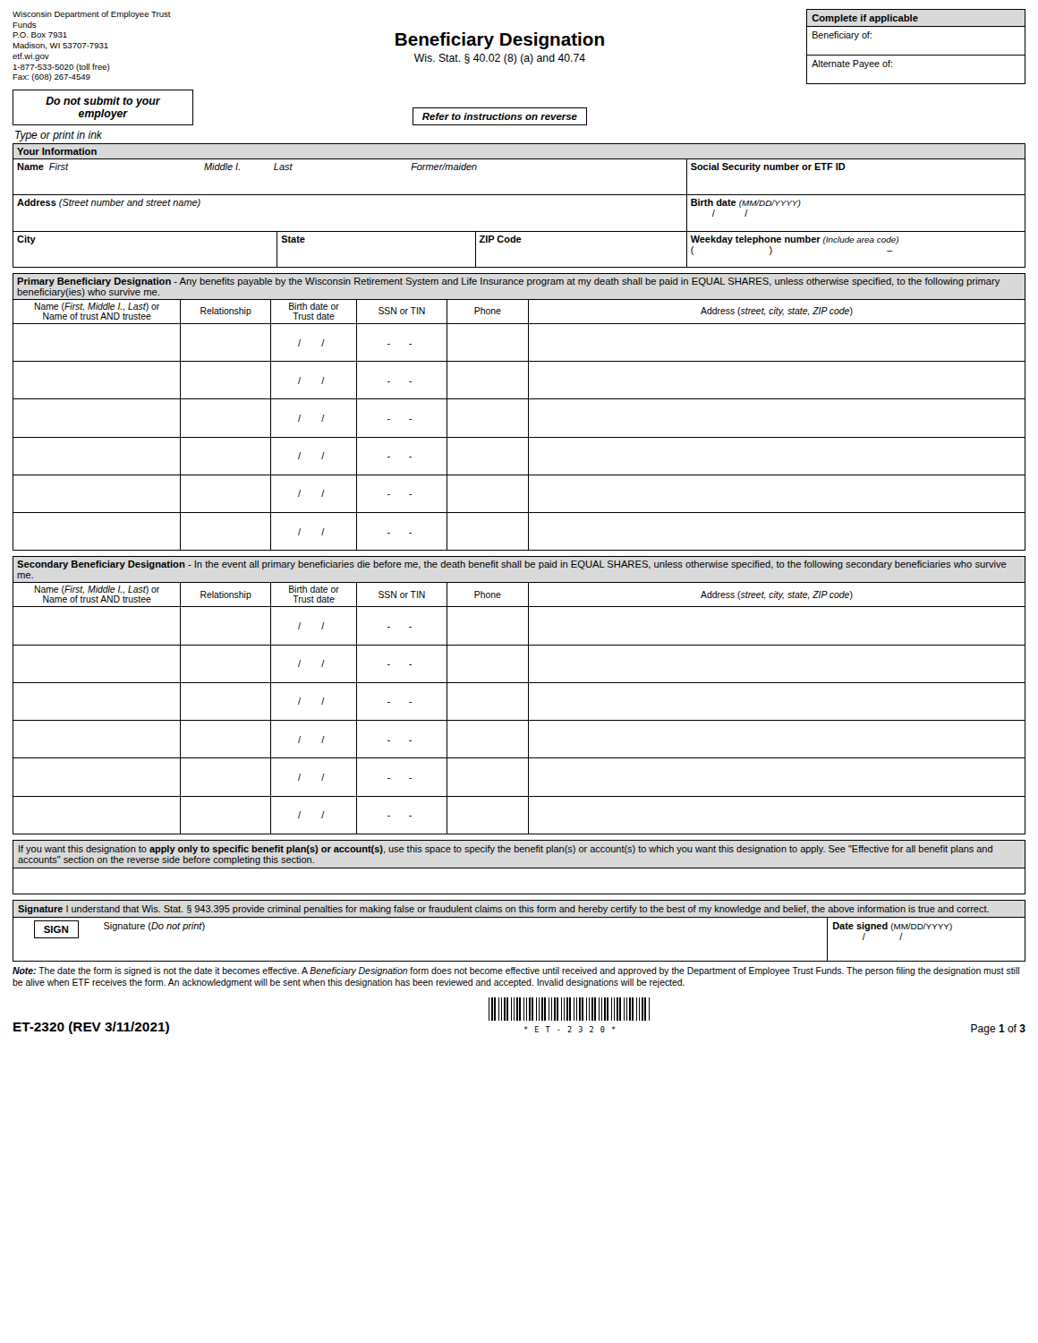Wisconsin Department of Employee Trust Funds
P.O. Box 7931
Madison, WI 53707-7931
etf.wi.gov
1-877-533-5020 (toll free)
Fax: (608) 267-4549
Beneficiary Designation
Wis. Stat. § 40.02 (8) (a) and 40.74
Complete if applicable
Beneficiary of:
Alternate Payee of:
Do not submit to your employer
Refer to instructions on reverse
Type or print in ink
| Your Information |
| Name First Middle I. Last Former/maiden | Social Security number or ETF ID |
| Address (Street number and street name) | Birth date (MM/DD/YYYY) / / |
| City | State | ZIP Code | Weekday telephone number (Include area code) ( ) – |
| Primary Beneficiary Designation - Any benefits payable by the Wisconsin Retirement System and Life Insurance program at my death shall be paid in EQUAL SHARES, unless otherwise specified, to the following primary beneficiary(ies) who survive me. |
| Name ( First, Middle I., Last ) or Name of trust AND trustee | Relationship | Birth date or Trust date | SSN or TIN | Phone | Address ( street, city, state, ZIP code ) |
| | | / / | - - | | |
| | | / / | - - | | |
| | | / / | - - | | |
| | | / / | - - | | |
| | | / / | - - | | |
| | | / / | - - | | |
| Secondary Beneficiary Designation - In the event all primary beneficiaries die before me, the death benefit shall be paid in EQUAL SHARES, unless otherwise specified, to the following secondary beneficiaries who survive me. |
| Name ( First, Middle I., Last ) or Name of trust AND trustee | Relationship | Birth date or Trust date | SSN or TIN | Phone | Address ( street, city, state, ZIP code ) |
| | | / / | - - | | |
| | | / / | - - | | |
| | | / / | - - | | |
| | | / / | - - | | |
| | | / / | - - | | |
| | | / / | - - | | |
| If you want this designation to apply only to specific benefit plan(s) or account(s) , use this space to specify the benefit plan(s) or account(s) to which you want this designation to apply. See "Effective for all benefit plans and accounts" section on the reverse side before completing this section. |
| Signature I understand that Wis. Stat. § 943.395 provide criminal penalties for making false or fraudulent claims on this form and hereby certify to the best of my knowledge and belief, the above information is true and correct. |
| SIGN | Signature ( Do not print ) | Date signed (MM/DD/YYYY) / / |
Note: The date the form is signed is not the date it becomes effective. A Beneficiary Designation form does not become effective until received and approved by the Department of Employee Trust Funds. The person filing the designation must still be alive when ETF receives the form. An acknowledgment will be sent when this designation has been reviewed and accepted. Invalid designations will be rejected.
ET-2320 (REV 3/11/2021)
* E T - 2 3 2 0 *
Page 1 of 3